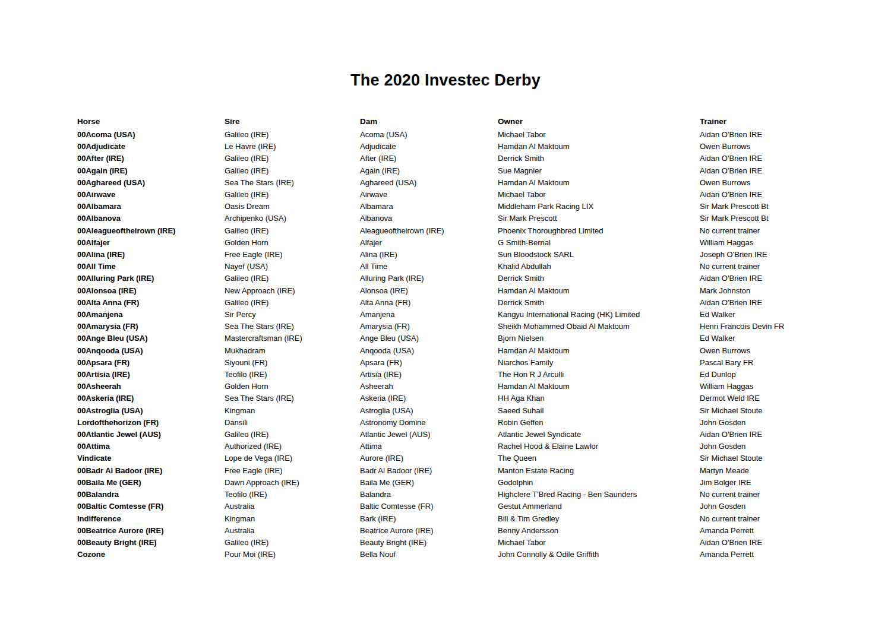The 2020 Investec Derby
| Horse | Sire | Dam | Owner | Trainer |
| --- | --- | --- | --- | --- |
| 00Acoma (USA) | Galileo (IRE) | Acoma (USA) | Michael Tabor | Aidan O'Brien IRE |
| 00Adjudicate | Le Havre (IRE) | Adjudicate | Hamdan Al Maktoum | Owen Burrows |
| 00After (IRE) | Galileo (IRE) | After (IRE) | Derrick Smith | Aidan O'Brien IRE |
| 00Again (IRE) | Galileo (IRE) | Again (IRE) | Sue Magnier | Aidan O'Brien IRE |
| 00Aghareed (USA) | Sea The Stars (IRE) | Aghareed (USA) | Hamdan Al Maktoum | Owen Burrows |
| 00Airwave | Galileo (IRE) | Airwave | Michael Tabor | Aidan O'Brien IRE |
| 00Albamara | Oasis Dream | Albamara | Middleham Park Racing LIX | Sir Mark Prescott Bt |
| 00Albanova | Archipenko (USA) | Albanova | Sir Mark Prescott | Sir Mark Prescott Bt |
| 00Aleagueoftheirown (IRE) | Galileo (IRE) | Aleagueoftheirown (IRE) | Phoenix Thoroughbred Limited | No current trainer |
| 00Alfajer | Golden Horn | Alfajer | G Smith-Bernal | William Haggas |
| 00Alina (IRE) | Free Eagle (IRE) | Alina (IRE) | Sun Bloodstock SARL | Joseph O'Brien IRE |
| 00All Time | Nayef (USA) | All Time | Khalid Abdullah | No current trainer |
| 00Alluring Park (IRE) | Galileo (IRE) | Alluring Park (IRE) | Derrick Smith | Aidan O'Brien IRE |
| 00Alonsoa (IRE) | New Approach (IRE) | Alonsoa (IRE) | Hamdan Al Maktoum | Mark Johnston |
| 00Alta Anna (FR) | Galileo (IRE) | Alta Anna (FR) | Derrick Smith | Aidan O'Brien IRE |
| 00Amanjena | Sir Percy | Amanjena | Kangyu International Racing (HK) Limited | Ed Walker |
| 00Amarysia (FR) | Sea The Stars (IRE) | Amarysia (FR) | Sheikh Mohammed Obaid Al Maktoum | Henri Francois Devin FR |
| 00Ange Bleu (USA) | Mastercraftsman (IRE) | Ange Bleu (USA) | Bjorn Nielsen | Ed Walker |
| 00Anqooda (USA) | Mukhadram | Anqooda (USA) | Hamdan Al Maktoum | Owen Burrows |
| 00Apsara (FR) | Siyouni (FR) | Apsara (FR) | Niarchos Family | Pascal Bary FR |
| 00Artisia (IRE) | Teofilo (IRE) | Artisia (IRE) | The Hon R J Arculli | Ed Dunlop |
| 00Asheerah | Golden Horn | Asheerah | Hamdan Al Maktoum | William Haggas |
| 00Askeria (IRE) | Sea The Stars (IRE) | Askeria (IRE) | HH Aga Khan | Dermot Weld IRE |
| 00Astroglia (USA) | Kingman | Astroglia (USA) | Saeed Suhail | Sir Michael Stoute |
| Lordofthehorizon (FR) | Dansili | Astronomy Domine | Robin Geffen | John Gosden |
| 00Atlantic Jewel (AUS) | Galileo (IRE) | Atlantic Jewel (AUS) | Atlantic Jewel Syndicate | Aidan O'Brien IRE |
| 00Attima | Authorized (IRE) | Attima | Rachel Hood & Elaine Lawlor | John Gosden |
| Vindicate | Lope de Vega (IRE) | Aurore (IRE) | The Queen | Sir Michael Stoute |
| 00Badr Al Badoor (IRE) | Free Eagle (IRE) | Badr Al Badoor (IRE) | Manton Estate Racing | Martyn Meade |
| 00Baila Me (GER) | Dawn Approach (IRE) | Baila Me (GER) | Godolphin | Jim Bolger IRE |
| 00Balandra | Teofilo (IRE) | Balandra | Highclere T'Bred Racing - Ben Saunders | No current trainer |
| 00Baltic Comtesse (FR) | Australia | Baltic Comtesse (FR) | Gestut Ammerland | John Gosden |
| Indifference | Kingman | Bark (IRE) | Bill & Tim Gredley | No current trainer |
| 00Beatrice Aurore (IRE) | Australia | Beatrice Aurore (IRE) | Benny Andersson | Amanda Perrett |
| 00Beauty Bright (IRE) | Galileo (IRE) | Beauty Bright (IRE) | Michael Tabor | Aidan O'Brien IRE |
| Cozone | Pour Moi (IRE) | Bella Nouf | John Connolly & Odile Griffith | Amanda Perrett |